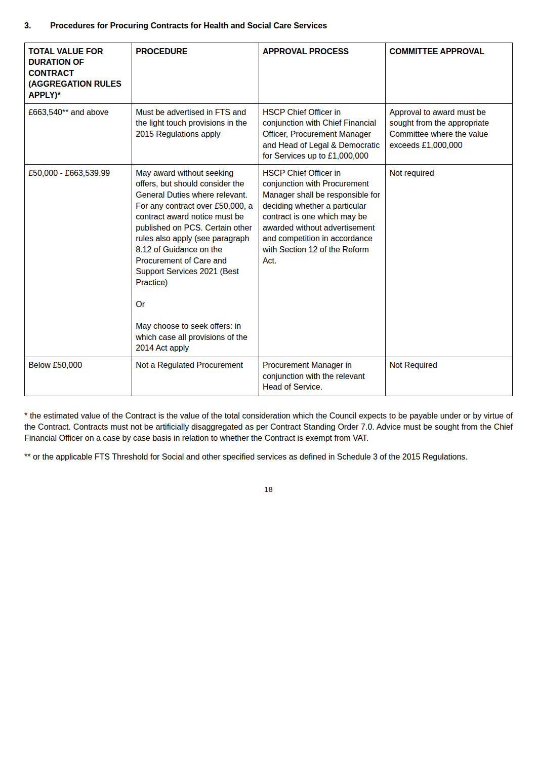3. Procedures for Procuring Contracts for Health and Social Care Services
| TOTAL VALUE FOR DURATION OF CONTRACT (AGGREGATION RULES APPLY)* | PROCEDURE | APPROVAL PROCESS | COMMITTEE APPROVAL |
| --- | --- | --- | --- |
| £663,540** and above | Must be advertised in FTS and the light touch provisions in the 2015 Regulations apply | HSCP Chief Officer in conjunction with Chief Financial Officer, Procurement Manager and Head of Legal & Democratic for Services up to £1,000,000 | Approval to award must be sought from the appropriate Committee where the value exceeds £1,000,000 |
| £50,000 - £663,539.99 | May award without seeking offers, but should consider the General Duties where relevant. For any contract over £50,000, a contract award notice must be published on PCS. Certain other rules also apply (see paragraph 8.12 of Guidance on the Procurement of Care and Support Services 2021 (Best Practice) Or May choose to seek offers: in which case all provisions of the 2014 Act apply | HSCP Chief Officer in conjunction with Procurement Manager shall be responsible for deciding whether a particular contract is one which may be awarded without advertisement and competition in accordance with Section 12 of the Reform Act. | Not required |
| Below £50,000 | Not a Regulated Procurement | Procurement Manager in conjunction with the relevant Head of Service. | Not Required |
* the estimated value of the Contract is the value of the total consideration which the Council expects to be payable under or by virtue of the Contract. Contracts must not be artificially disaggregated as per Contract Standing Order 7.0. Advice must be sought from the Chief Financial Officer on a case by case basis in relation to whether the Contract is exempt from VAT.
** or the applicable FTS Threshold for Social and other specified services as defined in Schedule 3 of the 2015 Regulations.
18